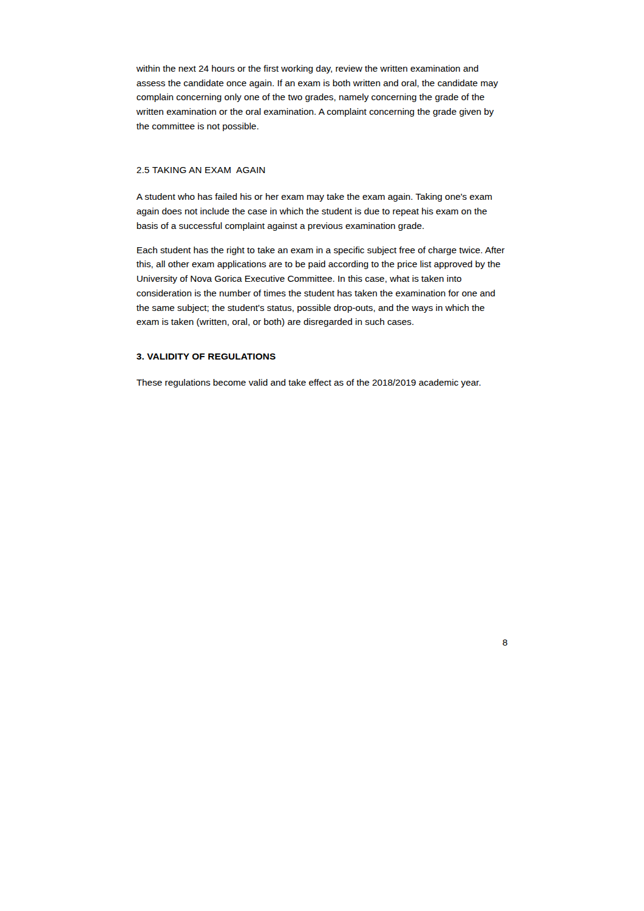within the next 24 hours or the first working day, review the written examination and assess the candidate once again. If an exam is both written and oral, the candidate may complain concerning only one of the two grades, namely concerning the grade of the written examination or the oral examination. A complaint concerning the grade given by the committee is not possible.
2.5 TAKING AN EXAM AGAIN
A student who has failed his or her exam may take the exam again. Taking one's exam again does not include the case in which the student is due to repeat his exam on the basis of a successful complaint against a previous examination grade.
Each student has the right to take an exam in a specific subject free of charge twice. After this, all other exam applications are to be paid according to the price list approved by the University of Nova Gorica Executive Committee. In this case, what is taken into consideration is the number of times the student has taken the examination for one and the same subject; the student's status, possible drop-outs, and the ways in which the exam is taken (written, oral, or both) are disregarded in such cases.
3. VALIDITY OF REGULATIONS
These regulations become valid and take effect as of the 2018/2019 academic year.
8